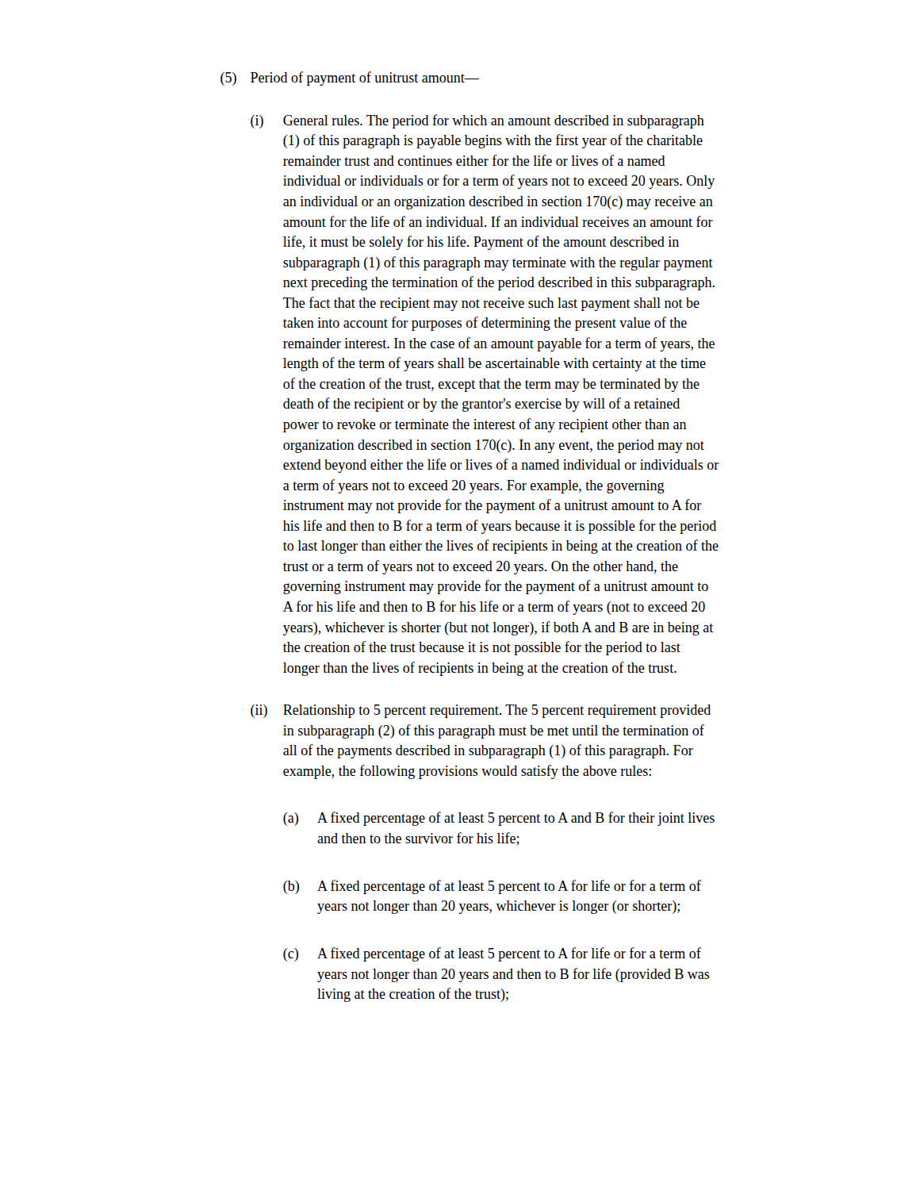(5)
Period of payment of unitrust amount—
(i)
General rules. The period for which an amount described in subparagraph (1) of this paragraph is payable begins with the first year of the charitable remainder trust and continues either for the life or lives of a named individual or individuals or for a term of years not to exceed 20 years. Only an individual or an organization described in section 170(c) may receive an amount for the life of an individual. If an individual receives an amount for life, it must be solely for his life. Payment of the amount described in subparagraph (1) of this paragraph may terminate with the regular payment next preceding the termination of the period described in this subparagraph. The fact that the recipient may not receive such last payment shall not be taken into account for purposes of determining the present value of the remainder interest. In the case of an amount payable for a term of years, the length of the term of years shall be ascertainable with certainty at the time of the creation of the trust, except that the term may be terminated by the death of the recipient or by the grantor's exercise by will of a retained power to revoke or terminate the interest of any recipient other than an organization described in section 170(c). In any event, the period may not extend beyond either the life or lives of a named individual or individuals or a term of years not to exceed 20 years. For example, the governing instrument may not provide for the payment of a unitrust amount to A for his life and then to B for a term of years because it is possible for the period to last longer than either the lives of recipients in being at the creation of the trust or a term of years not to exceed 20 years. On the other hand, the governing instrument may provide for the payment of a unitrust amount to A for his life and then to B for his life or a term of years (not to exceed 20 years), whichever is shorter (but not longer), if both A and B are in being at the creation of the trust because it is not possible for the period to last longer than the lives of recipients in being at the creation of the trust.
(ii)
Relationship to 5 percent requirement. The 5 percent requirement provided in subparagraph (2) of this paragraph must be met until the termination of all of the payments described in subparagraph (1) of this paragraph. For example, the following provisions would satisfy the above rules:
(a)
A fixed percentage of at least 5 percent to A and B for their joint lives and then to the survivor for his life;
(b)
A fixed percentage of at least 5 percent to A for life or for a term of years not longer than 20 years, whichever is longer (or shorter);
(c)
A fixed percentage of at least 5 percent to A for life or for a term of years not longer than 20 years and then to B for life (provided B was living at the creation of the trust);